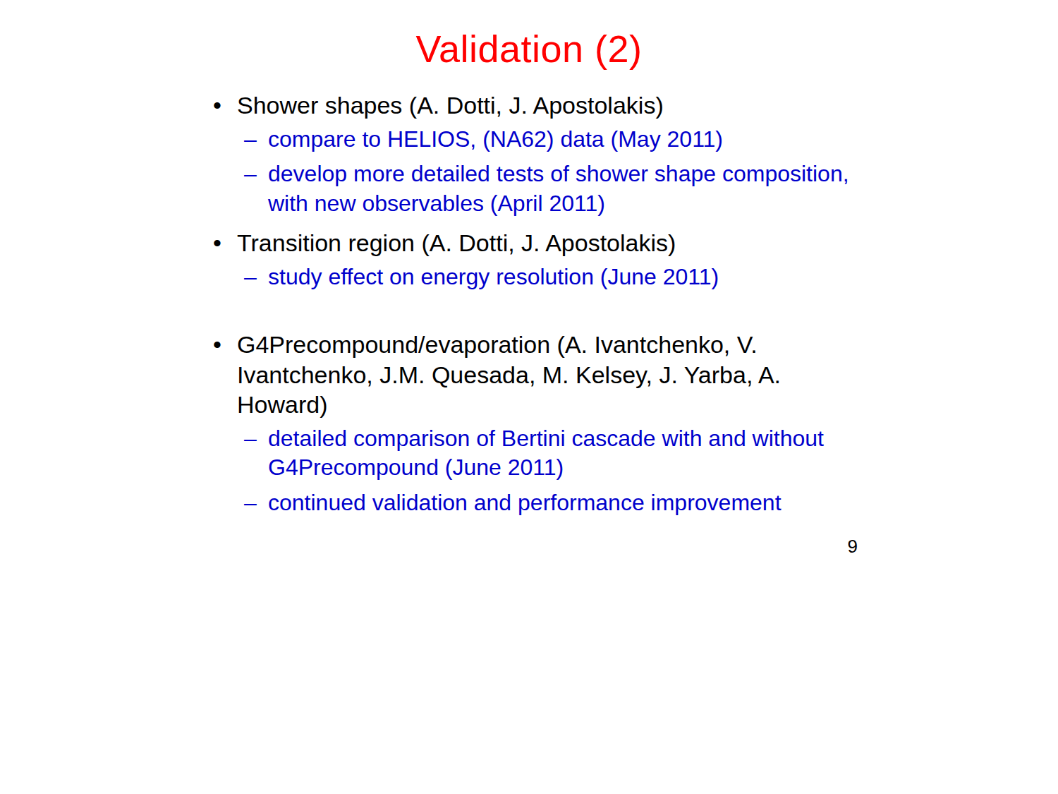Validation (2)
Shower shapes (A. Dotti, J. Apostolakis)
compare to HELIOS, (NA62) data (May 2011)
develop more detailed tests of shower shape composition, with new observables (April 2011)
Transition region (A. Dotti, J. Apostolakis)
study effect on energy resolution (June 2011)
G4Precompound/evaporation (A. Ivantchenko, V. Ivantchenko, J.M. Quesada, M. Kelsey, J. Yarba, A. Howard)
detailed comparison of Bertini cascade with and without G4Precompound (June 2011)
continued validation and performance improvement
9